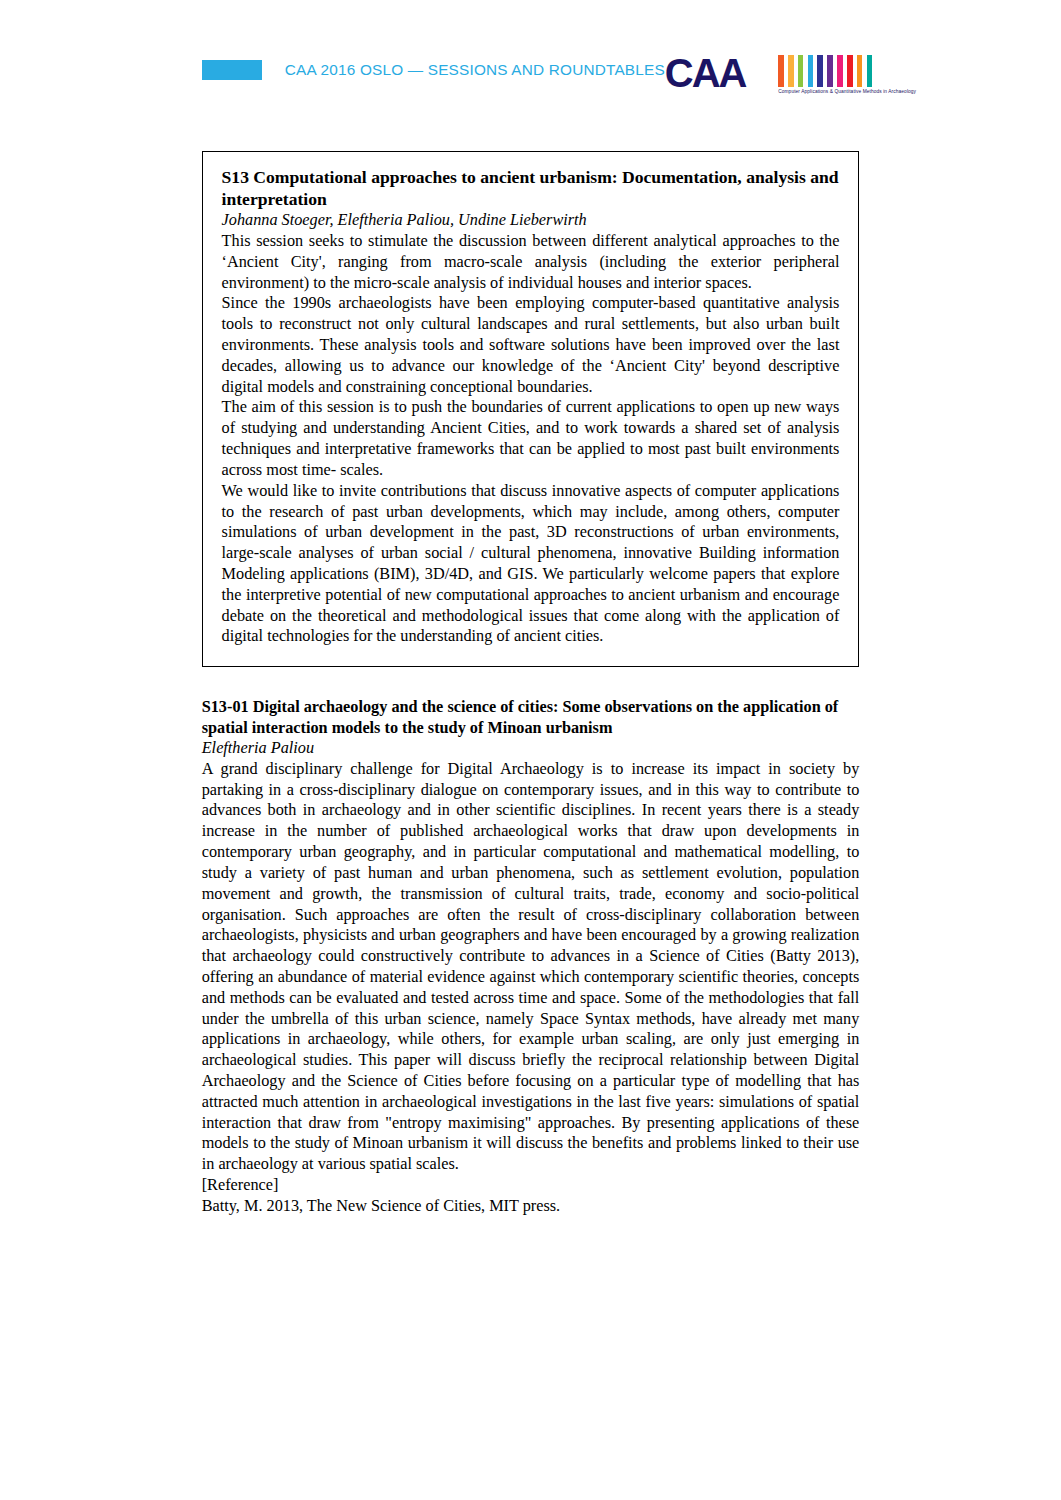CAA 2016 OSLO — SESSIONS AND ROUNDTABLES
CAA
Computer Applications & Quantitative Methods in Archaeology
S13 Computational approaches to ancient urbanism: Documentation, analysis and interpretation
Johanna Stoeger, Eleftheria Paliou, Undine Lieberwirth
This session seeks to stimulate the discussion between different analytical approaches to the ‘Ancient City', ranging from macro-scale analysis (including the exterior peripheral environment) to the micro-scale analysis of individual houses and interior spaces.
Since the 1990s archaeologists have been employing computer-based quantitative analysis tools to reconstruct not only cultural landscapes and rural settlements, but also urban built environments. These analysis tools and software solutions have been improved over the last decades, allowing us to advance our knowledge of the ‘Ancient City' beyond descriptive digital models and constraining conceptional boundaries.
The aim of this session is to push the boundaries of current applications to open up new ways of studying and understanding Ancient Cities, and to work towards a shared set of analysis techniques and interpretative frameworks that can be applied to most past built environments across most time- scales.
We would like to invite contributions that discuss innovative aspects of computer applications to the research of past urban developments, which may include, among others, computer simulations of urban development in the past, 3D reconstructions of urban environments, large-scale analyses of urban social / cultural phenomena, innovative Building information Modeling applications (BIM), 3D/4D, and GIS. We particularly welcome papers that explore the interpretive potential of new computational approaches to ancient urbanism and encourage debate on the theoretical and methodological issues that come along with the application of digital technologies for the understanding of ancient cities.
S13-01 Digital archaeology and the science of cities: Some observations on the application of spatial interaction models to the study of Minoan urbanism
Eleftheria Paliou
A grand disciplinary challenge for Digital Archaeology is to increase its impact in society by partaking in a cross-disciplinary dialogue on contemporary issues, and in this way to contribute to advances both in archaeology and in other scientific disciplines. In recent years there is a steady increase in the number of published archaeological works that draw upon developments in contemporary urban geography, and in particular computational and mathematical modelling, to study a variety of past human and urban phenomena, such as settlement evolution, population movement and growth, the transmission of cultural traits, trade, economy and socio-political organisation. Such approaches are often the result of cross-disciplinary collaboration between archaeologists, physicists and urban geographers and have been encouraged by a growing realization that archaeology could constructively contribute to advances in a Science of Cities (Batty 2013), offering an abundance of material evidence against which contemporary scientific theories, concepts and methods can be evaluated and tested across time and space. Some of the methodologies that fall under the umbrella of this urban science, namely Space Syntax methods, have already met many applications in archaeology, while others, for example urban scaling, are only just emerging in archaeological studies. This paper will discuss briefly the reciprocal relationship between Digital Archaeology and the Science of Cities before focusing on a particular type of modelling that has attracted much attention in archaeological investigations in the last five years: simulations of spatial interaction that draw from "entropy maximising" approaches. By presenting applications of these models to the study of Minoan urbanism it will discuss the benefits and problems linked to their use in archaeology at various spatial scales.
[Reference]
Batty, M. 2013, The New Science of Cities, MIT press.